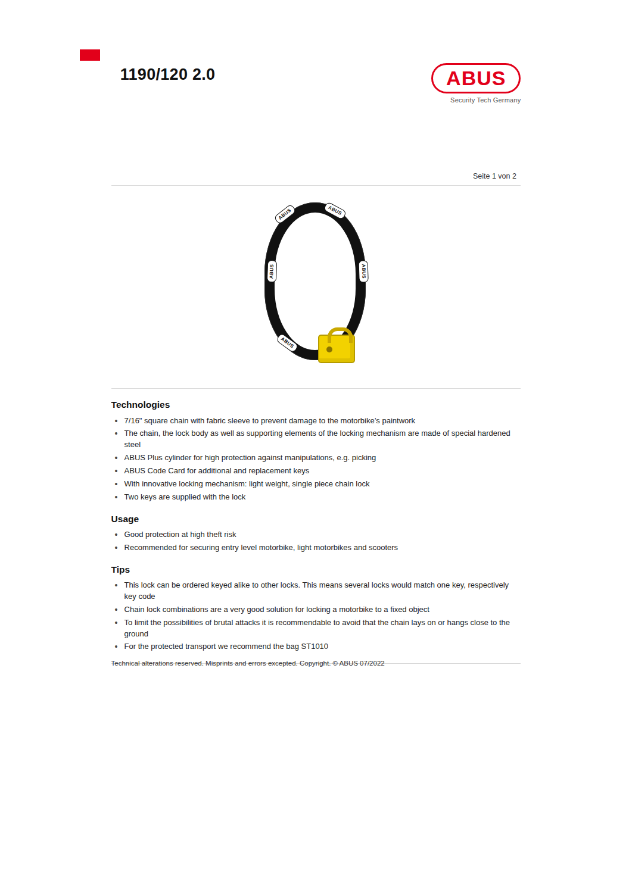1190/120 2.0
ABUS
Security Tech Germany
Seite 1 von 2
ABUS
ABUS
ABUS
ABUS
ABUS
ABUS
Technologies
7/16" square chain with fabric sleeve to prevent damage to the motorbike’s paintwork
The chain, the lock body as well as supporting elements of the locking mechanism are made of special hardened steel
ABUS Plus cylinder for high protection against manipulations, e.g. picking
ABUS Code Card for additional and replacement keys
With innovative locking mechanism: light weight, single piece chain lock
Two keys are supplied with the lock
Usage
Good protection at high theft risk
Recommended for securing entry level motorbike, light motorbikes and scooters
Tips
This lock can be ordered keyed alike to other locks. This means several locks would match one key, respectively key code
Chain lock combinations are a very good solution for locking a motorbike to a fixed object
To limit the possibilities of brutal attacks it is recommendable to avoid that the chain lays on or hangs close to the ground
For the protected transport we recommend the bag ST1010
Technical alterations reserved. Misprints and errors excepted. Copyright. © ABUS 07/2022